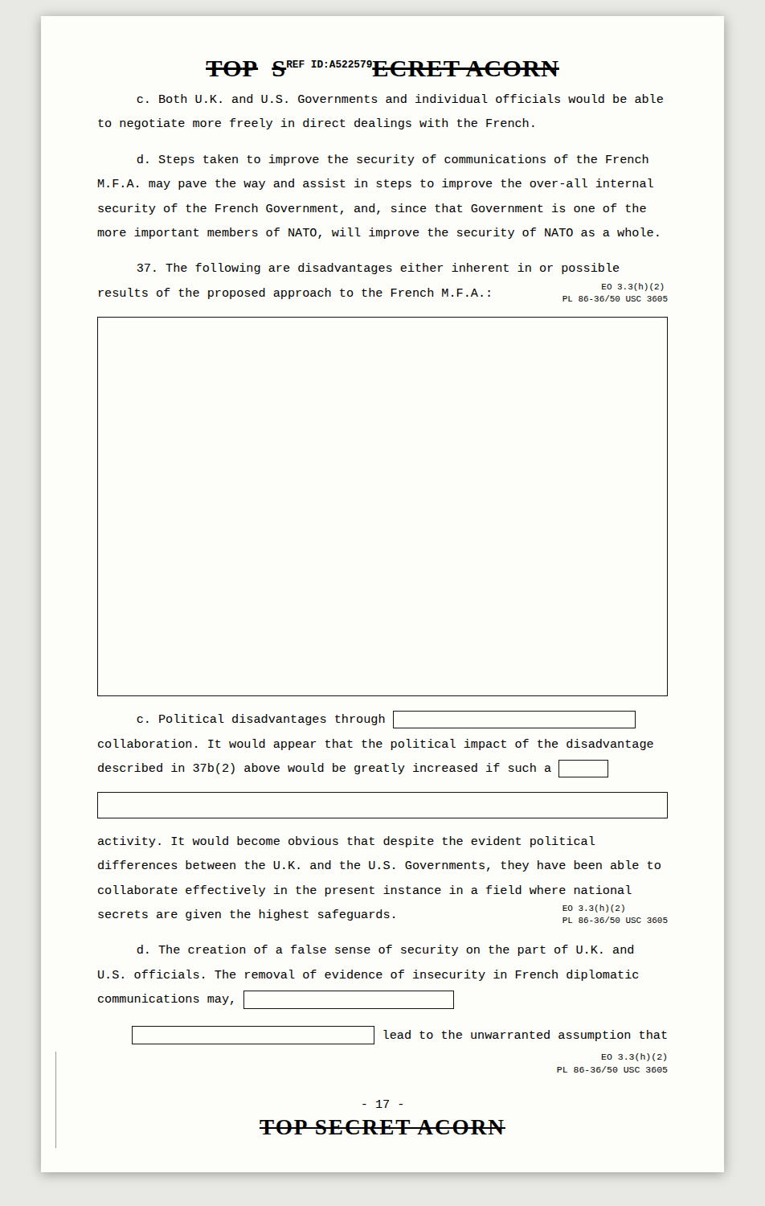TOP SREF ID:A522579 ECRET ACORN
c. Both U.K. and U.S. Governments and individual officials would be able to negotiate more freely in direct dealings with the French.
d. Steps taken to improve the security of communications of the French M.F.A. may pave the way and assist in steps to improve the over-all internal security of the French Government, and, since that Government is one of the more important members of NATO, will improve the security of NATO as a whole.
37. The following are disadvantages either inherent in or possible results of the proposed approach to the French M.F.A.: EO 3.3(h)(2)
PL 86-36/50 USC 3605
c. Political disadvantages through collaboration. It would appear that the political impact of the disadvantage described in 37b(2) above would be greatly increased if such a
activity. It would become obvious that despite the evident political differences between the U.K. and the U.S. Governments, they have been able to collaborate effectively in the present instance in a field where national secrets are given the highest safeguards. EO 3.3(h)(2)
PL 86-36/50 USC 3605
d. The creation of a false sense of security on the part of U.K. and U.S. officials. The removal of evidence of insecurity in French diplomatic communications may,
lead to the unwarranted assumption that
EO 3.3(h)(2)
PL 86-36/50 USC 3605
- 17 -
TOP SECRET ACORN